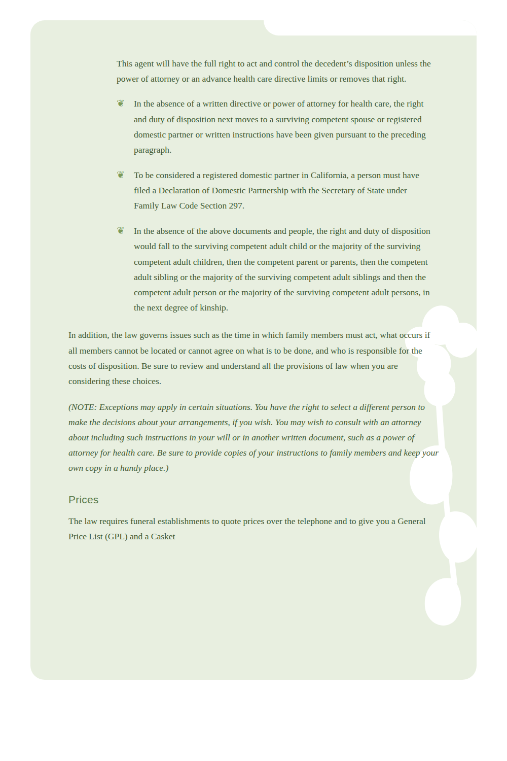CEMETERY AND FUNERAL BUREAU | 5
This agent will have the full right to act and control the decedent’s disposition unless the power of attorney or an advance health care directive limits or removes that right.
In the absence of a written directive or power of attorney for health care, the right and duty of disposition next moves to a surviving competent spouse or registered domestic partner or written instructions have been given pursuant to the preceding paragraph.
To be considered a registered domestic partner in California, a person must have filed a Declaration of Domestic Partnership with the Secretary of State under Family Law Code Section 297.
In the absence of the above documents and people, the right and duty of disposition would fall to the surviving competent adult child or the majority of the surviving competent adult children, then the competent parent or parents, then the competent adult sibling or the majority of the surviving competent adult siblings and then the competent adult person or the majority of the surviving competent adult persons, in the next degree of kinship.
In addition, the law governs issues such as the time in which family members must act, what occurs if all members cannot be located or cannot agree on what is to be done, and who is responsible for the costs of disposition. Be sure to review and understand all the provisions of law when you are considering these choices.
(NOTE: Exceptions may apply in certain situations. You have the right to select a different person to make the decisions about your arrangements, if you wish. You may wish to consult with an attorney about including such instructions in your will or in another written document, such as a power of attorney for health care. Be sure to provide copies of your instructions to family members and keep your own copy in a handy place.)
Prices
The law requires funeral establishments to quote prices over the telephone and to give you a General Price List (GPL) and a Casket